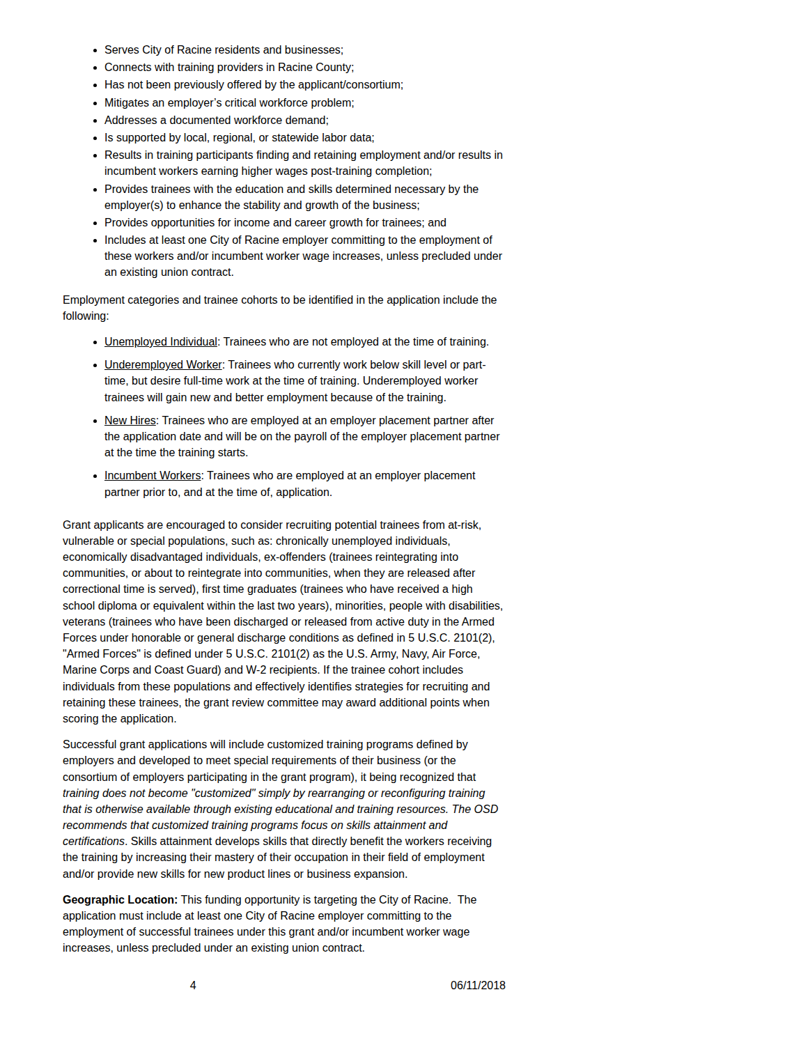Serves City of Racine residents and businesses;
Connects with training providers in Racine County;
Has not been previously offered by the applicant/consortium;
Mitigates an employer’s critical workforce problem;
Addresses a documented workforce demand;
Is supported by local, regional, or statewide labor data;
Results in training participants finding and retaining employment and/or results in incumbent workers earning higher wages post-training completion;
Provides trainees with the education and skills determined necessary by the employer(s) to enhance the stability and growth of the business;
Provides opportunities for income and career growth for trainees; and
Includes at least one City of Racine employer committing to the employment of these workers and/or incumbent worker wage increases, unless precluded under an existing union contract.
Employment categories and trainee cohorts to be identified in the application include the following:
Unemployed Individual: Trainees who are not employed at the time of training.
Underemployed Worker: Trainees who currently work below skill level or part-time, but desire full-time work at the time of training. Underemployed worker trainees will gain new and better employment because of the training.
New Hires: Trainees who are employed at an employer placement partner after the application date and will be on the payroll of the employer placement partner at the time the training starts.
Incumbent Workers: Trainees who are employed at an employer placement partner prior to, and at the time of, application.
Grant applicants are encouraged to consider recruiting potential trainees from at-risk, vulnerable or special populations, such as: chronically unemployed individuals, economically disadvantaged individuals, ex-offenders (trainees reintegrating into communities, or about to reintegrate into communities, when they are released after correctional time is served), first time graduates (trainees who have received a high school diploma or equivalent within the last two years), minorities, people with disabilities, veterans (trainees who have been discharged or released from active duty in the Armed Forces under honorable or general discharge conditions as defined in 5 U.S.C. 2101(2), "Armed Forces" is defined under 5 U.S.C. 2101(2) as the U.S. Army, Navy, Air Force, Marine Corps and Coast Guard) and W-2 recipients. If the trainee cohort includes individuals from these populations and effectively identifies strategies for recruiting and retaining these trainees, the grant review committee may award additional points when scoring the application.
Successful grant applications will include customized training programs defined by employers and developed to meet special requirements of their business (or the consortium of employers participating in the grant program), it being recognized that training does not become "customized" simply by rearranging or reconfiguring training that is otherwise available through existing educational and training resources. The OSD recommends that customized training programs focus on skills attainment and certifications. Skills attainment develops skills that directly benefit the workers receiving the training by increasing their mastery of their occupation in their field of employment and/or provide new skills for new product lines or business expansion.
Geographic Location: This funding opportunity is targeting the City of Racine. The application must include at least one City of Racine employer committing to the employment of successful trainees under this grant and/or incumbent worker wage increases, unless precluded under an existing union contract.
4 06/11/2018